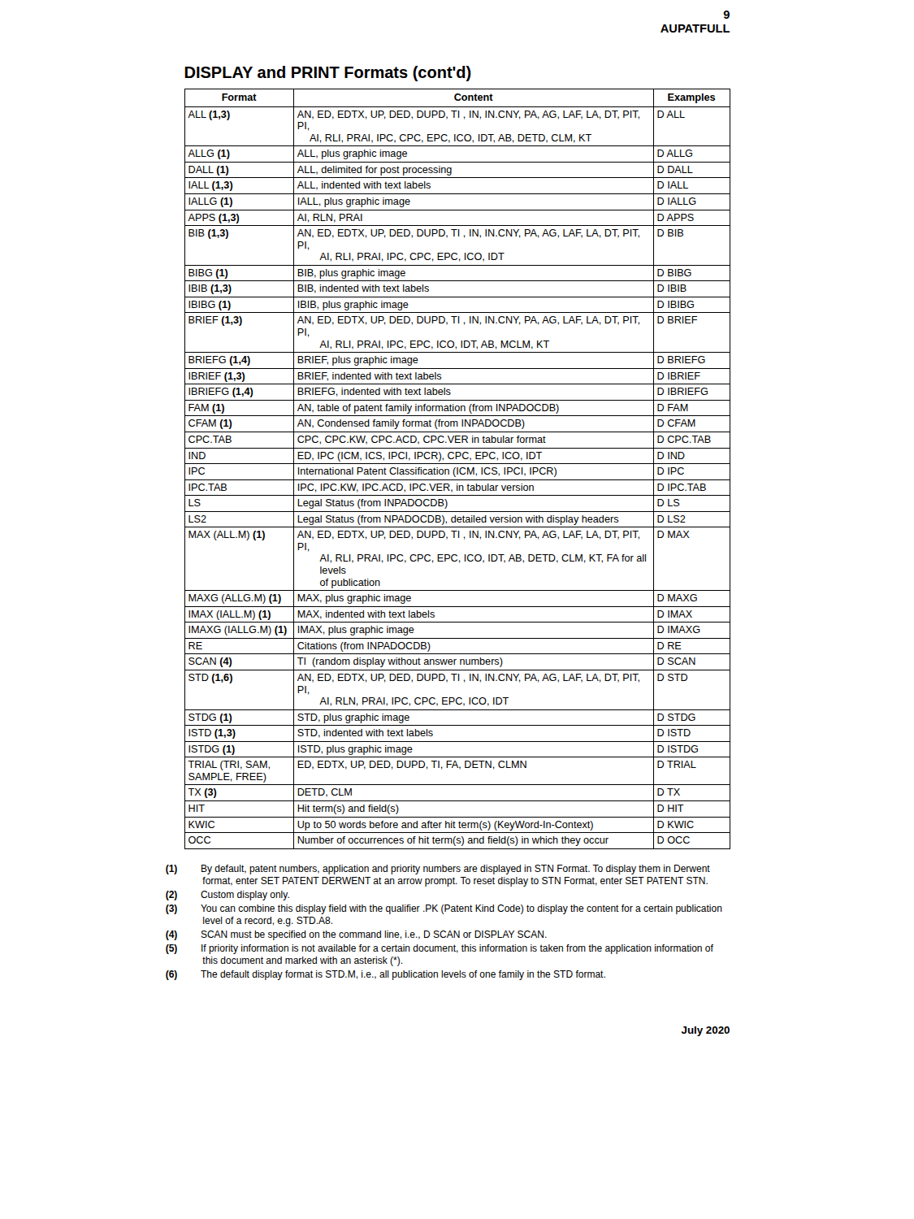9
AUPATFULL
DISPLAY and PRINT Formats (cont'd)
| Format | Content | Examples |
| --- | --- | --- |
| ALL (1,3) | AN, ED, EDTX, UP, DED, DUPD, TI , IN, IN.CNY, PA, AG, LAF, LA, DT, PIT, PI, AI, RLI, PRAI, IPC, CPC, EPC, ICO, IDT, AB, DETD, CLM, KT | D ALL |
| ALLG (1) | ALL, plus graphic image | D ALLG |
| DALL (1) | ALL, delimited for post processing | D DALL |
| IALL (1,3) | ALL, indented with text labels | D IALL |
| IALLG (1) | IALL, plus graphic image | D IALLG |
| APPS (1,3) | AI, RLN, PRAI | D APPS |
| BIB (1,3) | AN, ED, EDTX, UP, DED, DUPD, TI , IN, IN.CNY, PA, AG, LAF, LA, DT, PIT, PI, AI, RLI, PRAI, IPC, CPC, EPC, ICO, IDT | D BIB |
| BIBG (1) | BIB, plus graphic image | D BIBG |
| IBIB (1,3) | BIB, indented with text labels | D IBIB |
| IBIBG (1) | IBIB, plus graphic image | D IBIBG |
| BRIEF (1,3) | AN, ED, EDTX, UP, DED, DUPD, TI , IN, IN.CNY, PA, AG, LAF, LA, DT, PIT, PI, AI, RLI, PRAI, IPC, EPC, ICO, IDT, AB, MCLM, KT | D BRIEF |
| BRIEFG (1,4) | BRIEF, plus graphic image | D BRIEFG |
| IBRIEF (1,3) | BRIEF, indented with text labels | D IBRIEF |
| IBRIEFG (1,4) | BRIEFG, indented with text labels | D IBRIEFG |
| FAM (1) | AN, table of patent family information (from INPADOCDB) | D FAM |
| CFAM (1) | AN, Condensed family format (from INPADOCDB) | D CFAM |
| CPC.TAB | CPC, CPC.KW, CPC.ACD, CPC.VER in tabular format | D CPC.TAB |
| IND | ED, IPC (ICM, ICS, IPCI, IPCR), CPC, EPC, ICO, IDT | D IND |
| IPC | International Patent Classification (ICM, ICS, IPCI, IPCR) | D IPC |
| IPC.TAB | IPC, IPC.KW, IPC.ACD, IPC.VER, in tabular version | D IPC.TAB |
| LS | Legal Status (from INPADOCDB) | D LS |
| LS2 | Legal Status (from NPADOCDB), detailed version with display headers | D LS2 |
| MAX (ALL.M) (1) | AN, ED, EDTX, UP, DED, DUPD, TI , IN, IN.CNY, PA, AG, LAF, LA, DT, PIT, PI, AI, RLI, PRAI, IPC, CPC, EPC, ICO, IDT, AB, DETD, CLM, KT, FA for all levels of publication | D MAX |
| MAXG (ALLG.M) (1) | MAX, plus graphic image | D MAXG |
| IMAX (IALL.M) (1) | MAX, indented with text labels | D IMAX |
| IMAXG (IALLG.M) (1) | IMAX, plus graphic image | D IMAXG |
| RE | Citations (from INPADOCDB) | D RE |
| SCAN (4) | TI (random display without answer numbers) | D SCAN |
| STD (1,6) | AN, ED, EDTX, UP, DED, DUPD, TI , IN, IN.CNY, PA, AG, LAF, LA, DT, PIT, PI, AI, RLN, PRAI, IPC, CPC, EPC, ICO, IDT | D STD |
| STDG (1) | STD, plus graphic image | D STDG |
| ISTD (1,3) | STD, indented with text labels | D ISTD |
| ISTDG (1) | ISTD, plus graphic image | D ISTDG |
| TRIAL (TRI, SAM, SAMPLE, FREE) | ED, EDTX, UP, DED, DUPD, TI, FA, DETN, CLMN | D TRIAL |
| TX (3) | DETD, CLM | D TX |
| HIT | Hit term(s) and field(s) | D HIT |
| KWIC | Up to 50 words before and after hit term(s) (KeyWord-In-Context) | D KWIC |
| OCC | Number of occurrences of hit term(s) and field(s) in which they occur | D OCC |
(1) By default, patent numbers, application and priority numbers are displayed in STN Format. To display them in Derwent format, enter SET PATENT DERWENT at an arrow prompt. To reset display to STN Format, enter SET PATENT STN.
(2) Custom display only.
(3) You can combine this display field with the qualifier .PK (Patent Kind Code) to display the content for a certain publication level of a record, e.g. STD.A8.
(4) SCAN must be specified on the command line, i.e., D SCAN or DISPLAY SCAN.
(5) If priority information is not available for a certain document, this information is taken from the application information of this document and marked with an asterisk (*).
(6) The default display format is STD.M, i.e., all publication levels of one family in the STD format.
July 2020